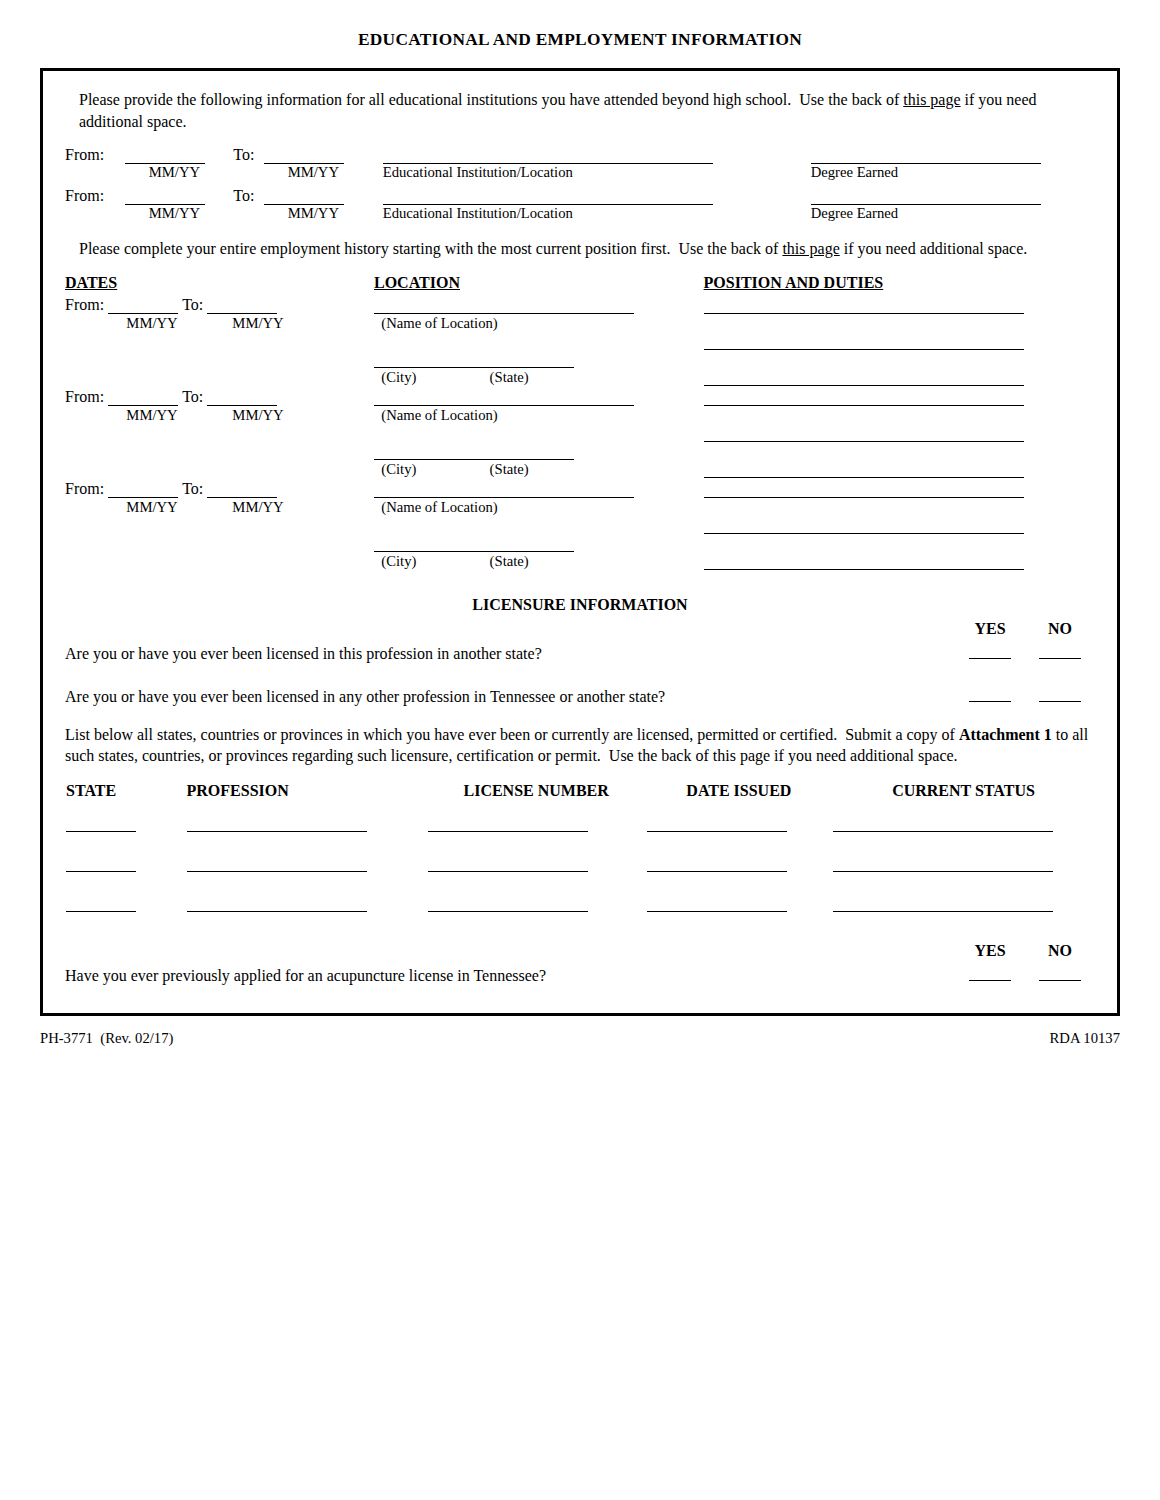EDUCATIONAL AND EMPLOYMENT INFORMATION
Please provide the following information for all educational institutions you have attended beyond high school. Use the back of this page if you need additional space.
| From: | | To: | | | | | |
| | MM/YY | | MM/YY | | Educational Institution/Location | | Degree Earned |
| From: | | To: | | | | | |
| | MM/YY | | MM/YY | | Educational Institution/Location | | Degree Earned |
Please complete your entire employment history starting with the most current position first. Use the back of this page if you need additional space.
| DATES | LOCATION | POSITION AND DUTIES |
| From: To: | | |
| MM/YY MM/YY | (Name of Location) | |
| | (City) (State) | |
| From: To: | | |
| MM/YY MM/YY | (Name of Location) | |
| | (City) (State) | |
| From: To: | | |
| MM/YY MM/YY | (Name of Location) | |
| | (City) (State) | |
LICENSURE INFORMATION
| | YES | NO |
| Are you or have you ever been licensed in this profession in another state? | | |
| Are you or have you ever been licensed in any other profession in Tennessee or another state? | | |
List below all states, countries or provinces in which you have ever been or currently are licensed, permitted or certified. Submit a copy of Attachment 1 to all such states, countries, or provinces regarding such licensure, certification or permit. Use the back of this page if you need additional space.
| STATE | PROFESSION | LICENSE NUMBER | DATE ISSUED | CURRENT STATUS |
| --- | --- | --- | --- | --- |
| | YES | NO |
| Have you ever previously applied for an acupuncture license in Tennessee? | | |
PH-3771 (Rev. 02/17) RDA 10137